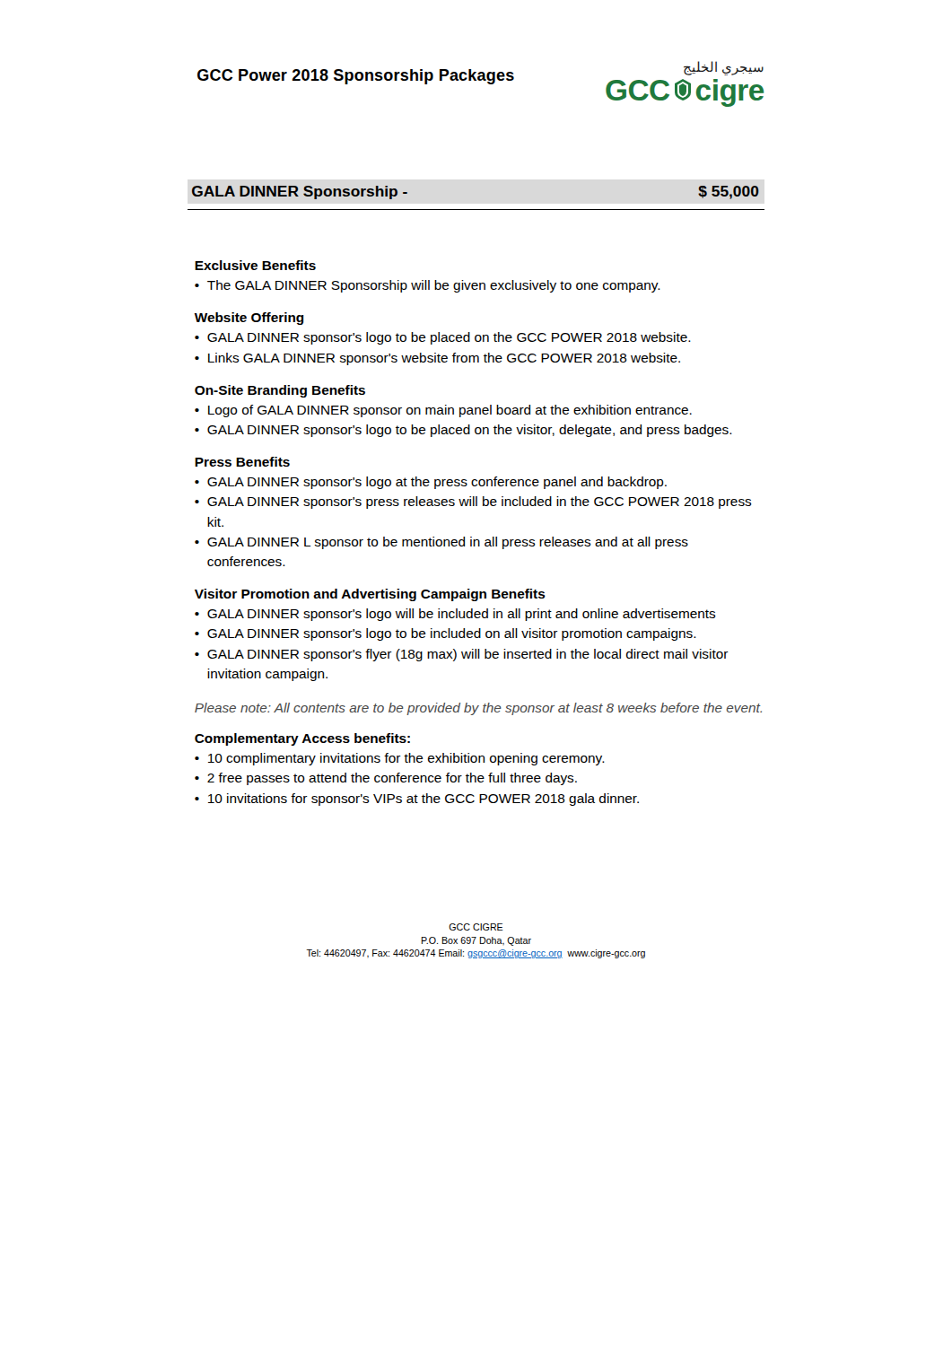GCC Power 2018 Sponsorship Packages
سيجري الخليج
GCC cigre
GALA DINNER Sponsorship - $ 55,000
Exclusive Benefits
The GALA DINNER Sponsorship will be given exclusively to one company.
Website Offering
GALA DINNER sponsor's logo to be placed on the GCC POWER 2018 website.
Links GALA DINNER sponsor's website from the GCC POWER 2018 website.
On-Site Branding Benefits
Logo of GALA DINNER sponsor on main panel board at the exhibition entrance.
GALA DINNER sponsor's logo to be placed on the visitor, delegate, and press badges.
Press Benefits
GALA DINNER sponsor's logo at the press conference panel and backdrop.
GALA DINNER sponsor's press releases will be included in the GCC POWER 2018 press kit.
GALA DINNER L sponsor to be mentioned in all press releases and at all press conferences.
Visitor Promotion and Advertising Campaign Benefits
GALA DINNER sponsor's logo will be included in all print and online advertisements
GALA DINNER sponsor's logo to be included on all visitor promotion campaigns.
GALA DINNER sponsor's flyer (18g max) will be inserted in the local direct mail visitor invitation campaign.
Please note: All contents are to be provided by the sponsor at least 8 weeks before the event.
Complementary Access benefits:
10 complimentary invitations for the exhibition opening ceremony.
2 free passes to attend the conference for the full three days.
10 invitations for sponsor's VIPs at the GCC POWER 2018 gala dinner.
GCC CIGRE
P.O. Box 697 Doha, Qatar
Tel: 44620497, Fax: 44620474 Email: gsgccc@cigre-gcc.org www.cigre-gcc.org